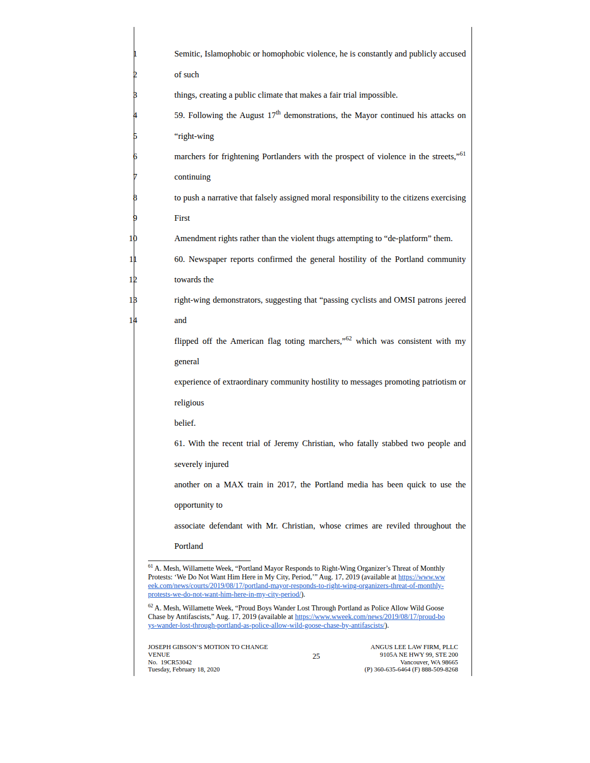1
2
3
4
5
6
7
8
9
10
11
12
13
14
Semitic, Islamophobic or homophobic violence, he is constantly and publicly accused of such
things, creating a public climate that makes a fair trial impossible.
59. Following the August 17th demonstrations, the Mayor continued his attacks on “right-wing
marchers for frightening Portlanders with the prospect of violence in the streets,”61 continuing
to push a narrative that falsely assigned moral responsibility to the citizens exercising First
Amendment rights rather than the violent thugs attempting to “de-platform” them.
60. Newspaper reports confirmed the general hostility of the Portland community towards the
right-wing demonstrators, suggesting that “passing cyclists and OMSI patrons jeered and
flipped off the American flag toting marchers,”62 which was consistent with my general
experience of extraordinary community hostility to messages promoting patriotism or religious
belief.
61. With the recent trial of Jeremy Christian, who fatally stabbed two people and severely injured
another on a MAX train in 2017, the Portland media has been quick to use the opportunity to
associate defendant with Mr. Christian, whose crimes are reviled throughout the Portland
61 A. Mesh, Willamette Week, “Portland Mayor Responds to Right-Wing Organizer’s Threat of Monthly Protests: ‘We Do Not Want Him Here in My City, Period,’” Aug. 17, 2019 (available at https://www.wweek.com/news/courts/2019/08/17/portland-mayor-responds-to-right-wing-organizers-threat-of-monthly-protests-we-do-not-want-him-here-in-my-city-period/).
62 A. Mesh, Willamette Week, “Proud Boys Wander Lost Through Portland as Police Allow Wild Goose Chase by Antifascists,” Aug. 17, 2019 (available at https://www.wweek.com/news/2019/08/17/proud-boys-wander-lost-through-portland-as-police-allow-wild-goose-chase-by-antifascists/).
JOSEPH GIBSON’S MOTION TO CHANGE
VENUE
No. 19CR53042
Tuesday, February 18, 2020
25
ANGUS LEE LAW FIRM, PLLC
9105A NE HWY 99, STE 200
Vancouver, WA 98665
(P) 360-635-6464 (F) 888-509-8268